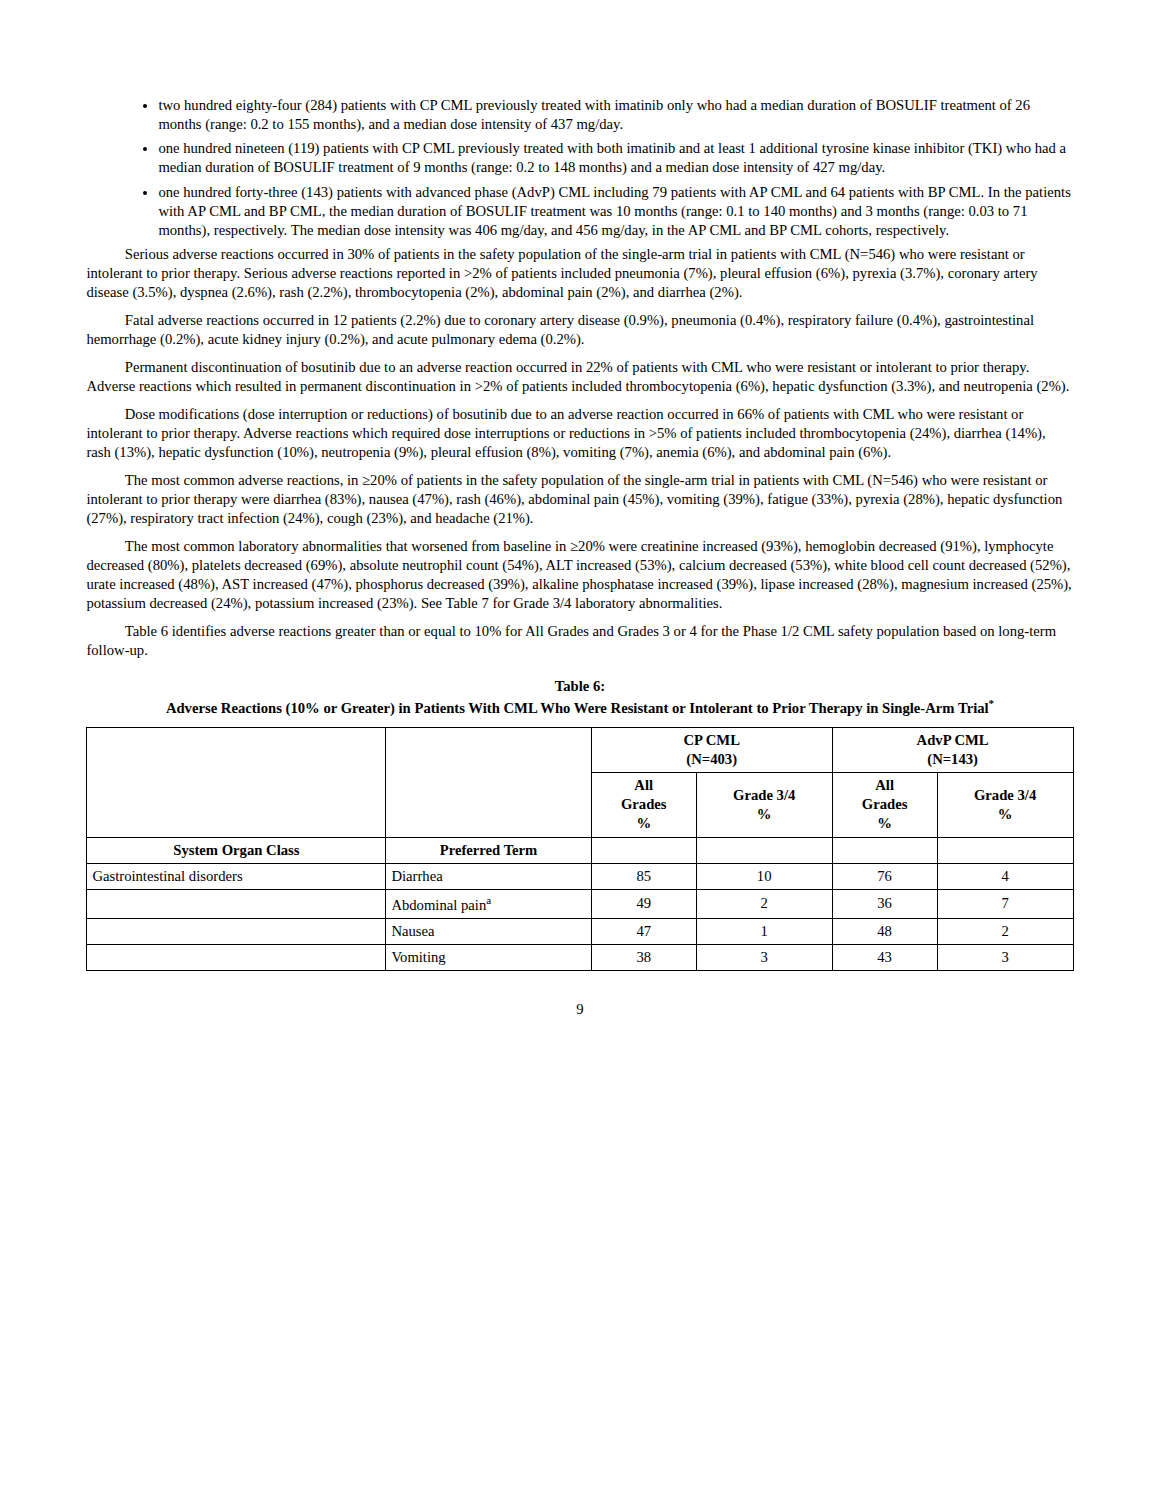two hundred eighty-four (284) patients with CP CML previously treated with imatinib only who had a median duration of BOSULIF treatment of 26 months (range: 0.2 to 155 months), and a median dose intensity of 437 mg/day.
one hundred nineteen (119) patients with CP CML previously treated with both imatinib and at least 1 additional tyrosine kinase inhibitor (TKI) who had a median duration of BOSULIF treatment of 9 months (range: 0.2 to 148 months) and a median dose intensity of 427 mg/day.
one hundred forty-three (143) patients with advanced phase (AdvP) CML including 79 patients with AP CML and 64 patients with BP CML. In the patients with AP CML and BP CML, the median duration of BOSULIF treatment was 10 months (range: 0.1 to 140 months) and 3 months (range: 0.03 to 71 months), respectively. The median dose intensity was 406 mg/day, and 456 mg/day, in the AP CML and BP CML cohorts, respectively.
Serious adverse reactions occurred in 30% of patients in the safety population of the single-arm trial in patients with CML (N=546) who were resistant or intolerant to prior therapy. Serious adverse reactions reported in >2% of patients included pneumonia (7%), pleural effusion (6%), pyrexia (3.7%), coronary artery disease (3.5%), dyspnea (2.6%), rash (2.2%), thrombocytopenia (2%), abdominal pain (2%), and diarrhea (2%).
Fatal adverse reactions occurred in 12 patients (2.2%) due to coronary artery disease (0.9%), pneumonia (0.4%), respiratory failure (0.4%), gastrointestinal hemorrhage (0.2%), acute kidney injury (0.2%), and acute pulmonary edema (0.2%).
Permanent discontinuation of bosutinib due to an adverse reaction occurred in 22% of patients with CML who were resistant or intolerant to prior therapy. Adverse reactions which resulted in permanent discontinuation in >2% of patients included thrombocytopenia (6%), hepatic dysfunction (3.3%), and neutropenia (2%).
Dose modifications (dose interruption or reductions) of bosutinib due to an adverse reaction occurred in 66% of patients with CML who were resistant or intolerant to prior therapy. Adverse reactions which required dose interruptions or reductions in >5% of patients included thrombocytopenia (24%), diarrhea (14%), rash (13%), hepatic dysfunction (10%), neutropenia (9%), pleural effusion (8%), vomiting (7%), anemia (6%), and abdominal pain (6%).
The most common adverse reactions, in ≥20% of patients in the safety population of the single-arm trial in patients with CML (N=546) who were resistant or intolerant to prior therapy were diarrhea (83%), nausea (47%), rash (46%), abdominal pain (45%), vomiting (39%), fatigue (33%), pyrexia (28%), hepatic dysfunction (27%), respiratory tract infection (24%), cough (23%), and headache (21%).
The most common laboratory abnormalities that worsened from baseline in ≥20% were creatinine increased (93%), hemoglobin decreased (91%), lymphocyte decreased (80%), platelets decreased (69%), absolute neutrophil count (54%), ALT increased (53%), calcium decreased (53%), white blood cell count decreased (52%), urate increased (48%), AST increased (47%), phosphorus decreased (39%), alkaline phosphatase increased (39%), lipase increased (28%), magnesium increased (25%), potassium decreased (24%), potassium increased (23%). See Table 7 for Grade 3/4 laboratory abnormalities.
Table 6 identifies adverse reactions greater than or equal to 10% for All Grades and Grades 3 or 4 for the Phase 1/2 CML safety population based on long-term follow-up.
Table 6:
Adverse Reactions (10% or Greater) in Patients With CML Who Were Resistant or Intolerant to Prior Therapy in Single-Arm Trial*
| | | CP CML (N=403) | AdvP CML (N=143) |
| --- | --- | --- | --- |
| All Grades % | Grade 3/4 % | All Grades % | Grade 3/4 % |
| System Organ Class | Preferred Term | | | | |
| Gastrointestinal disorders | Diarrhea | 85 | 10 | 76 | 4 |
| | Abdominal pain a | 49 | 2 | 36 | 7 |
| | Nausea | 47 | 1 | 48 | 2 |
| | Vomiting | 38 | 3 | 43 | 3 |
9